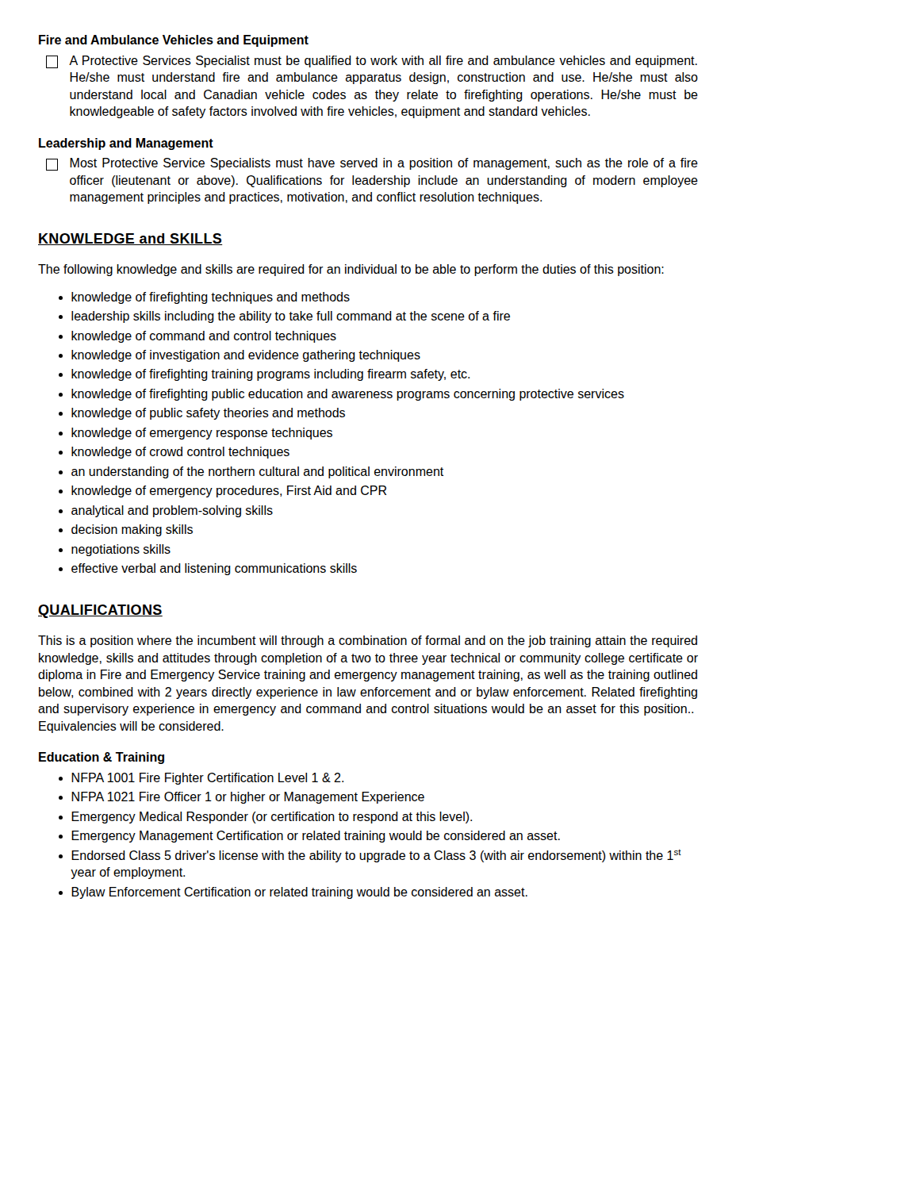Fire and Ambulance Vehicles and Equipment
A Protective Services Specialist must be qualified to work with all fire and ambulance vehicles and equipment. He/she must understand fire and ambulance apparatus design, construction and use. He/she must also understand local and Canadian vehicle codes as they relate to firefighting operations. He/she must be knowledgeable of safety factors involved with fire vehicles, equipment and standard vehicles.
Leadership and Management
Most Protective Service Specialists must have served in a position of management, such as the role of a fire officer (lieutenant or above). Qualifications for leadership include an understanding of modern employee management principles and practices, motivation, and conflict resolution techniques.
KNOWLEDGE and SKILLS
The following knowledge and skills are required for an individual to be able to perform the duties of this position:
knowledge of firefighting techniques and methods
leadership skills including the ability to take full command at the scene of a fire
knowledge of command and control techniques
knowledge of investigation and evidence gathering techniques
knowledge of firefighting training programs including firearm safety, etc.
knowledge of firefighting public education and awareness programs concerning protective services
knowledge of public safety theories and methods
knowledge of emergency response techniques
knowledge of crowd control techniques
an understanding of the northern cultural and political environment
knowledge of emergency procedures, First Aid and CPR
analytical and problem-solving skills
decision making skills
negotiations skills
effective verbal and listening communications skills
QUALIFICATIONS
This is a position where the incumbent will through a combination of formal and on the job training attain the required knowledge, skills and attitudes through completion of a two to three year technical or community college certificate or diploma in Fire and Emergency Service training and emergency management training, as well as the training outlined below, combined with 2 years directly experience in law enforcement and or bylaw enforcement. Related firefighting and supervisory experience in emergency and command and control situations would be an asset for this position.. Equivalencies will be considered.
Education & Training
NFPA 1001 Fire Fighter Certification Level 1 & 2.
NFPA 1021 Fire Officer 1 or higher or Management Experience
Emergency Medical Responder (or certification to respond at this level).
Emergency Management Certification or related training would be considered an asset.
Endorsed Class 5 driver's license with the ability to upgrade to a Class 3 (with air endorsement) within the 1st year of employment.
Bylaw Enforcement Certification or related training would be considered an asset.